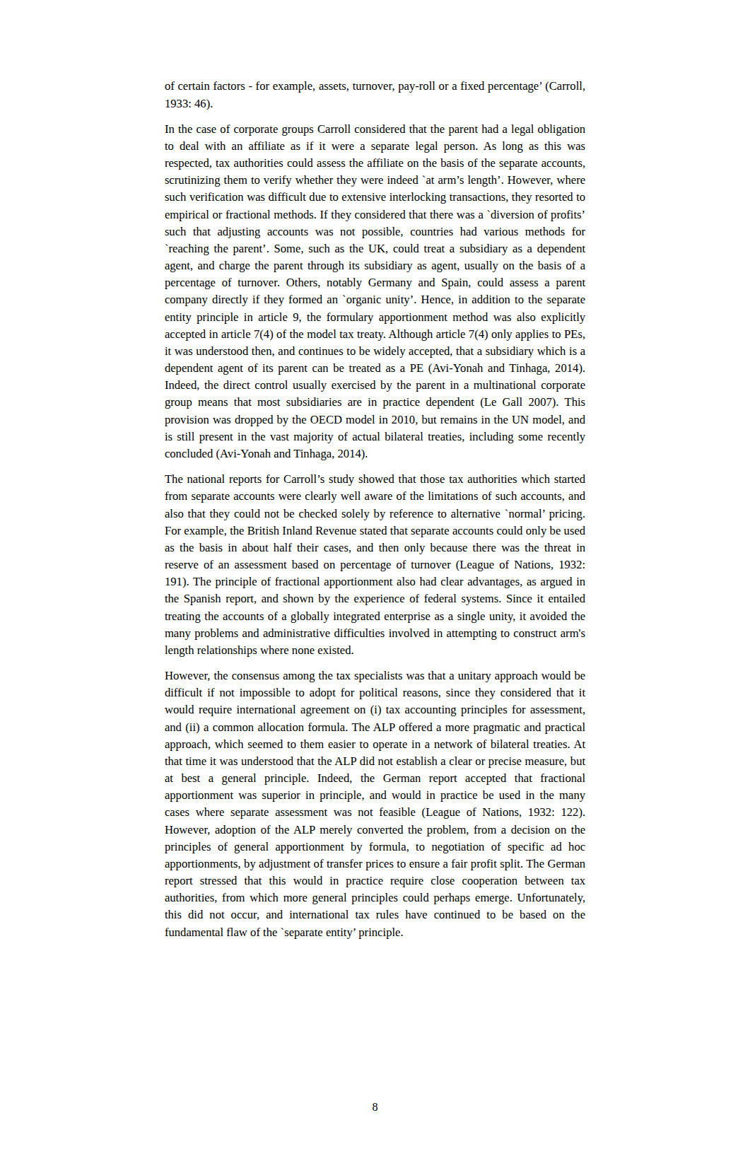of certain factors - for example, assets, turnover, pay-roll or a fixed percentage’ (Carroll, 1933: 46).
In the case of corporate groups Carroll considered that the parent had a legal obligation to deal with an affiliate as if it were a separate legal person. As long as this was respected, tax authorities could assess the affiliate on the basis of the separate accounts, scrutinizing them to verify whether they were indeed `at arm’s length’. However, where such verification was difficult due to extensive interlocking transactions, they resorted to empirical or fractional methods. If they considered that there was a `diversion of profits’ such that adjusting accounts was not possible, countries had various methods for `reaching the parent’. Some, such as the UK, could treat a subsidiary as a dependent agent, and charge the parent through its subsidiary as agent, usually on the basis of a percentage of turnover. Others, notably Germany and Spain, could assess a parent company directly if they formed an `organic unity’. Hence, in addition to the separate entity principle in article 9, the formulary apportionment method was also explicitly accepted in article 7(4) of the model tax treaty. Although article 7(4) only applies to PEs, it was understood then, and continues to be widely accepted, that a subsidiary which is a dependent agent of its parent can be treated as a PE (Avi-Yonah and Tinhaga, 2014). Indeed, the direct control usually exercised by the parent in a multinational corporate group means that most subsidiaries are in practice dependent (Le Gall 2007). This provision was dropped by the OECD model in 2010, but remains in the UN model, and is still present in the vast majority of actual bilateral treaties, including some recently concluded (Avi-Yonah and Tinhaga, 2014).
The national reports for Carroll’s study showed that those tax authorities which started from separate accounts were clearly well aware of the limitations of such accounts, and also that they could not be checked solely by reference to alternative `normal’ pricing. For example, the British Inland Revenue stated that separate accounts could only be used as the basis in about half their cases, and then only because there was the threat in reserve of an assessment based on percentage of turnover (League of Nations, 1932: 191). The principle of fractional apportionment also had clear advantages, as argued in the Spanish report, and shown by the experience of federal systems. Since it entailed treating the accounts of a globally integrated enterprise as a single unity, it avoided the many problems and administrative difficulties involved in attempting to construct arm's length relationships where none existed.
However, the consensus among the tax specialists was that a unitary approach would be difficult if not impossible to adopt for political reasons, since they considered that it would require international agreement on (i) tax accounting principles for assessment, and (ii) a common allocation formula. The ALP offered a more pragmatic and practical approach, which seemed to them easier to operate in a network of bilateral treaties. At that time it was understood that the ALP did not establish a clear or precise measure, but at best a general principle. Indeed, the German report accepted that fractional apportionment was superior in principle, and would in practice be used in the many cases where separate assessment was not feasible (League of Nations, 1932: 122). However, adoption of the ALP merely converted the problem, from a decision on the principles of general apportionment by formula, to negotiation of specific ad hoc apportionments, by adjustment of transfer prices to ensure a fair profit split. The German report stressed that this would in practice require close cooperation between tax authorities, from which more general principles could perhaps emerge. Unfortunately, this did not occur, and international tax rules have continued to be based on the fundamental flaw of the `separate entity’ principle.
8